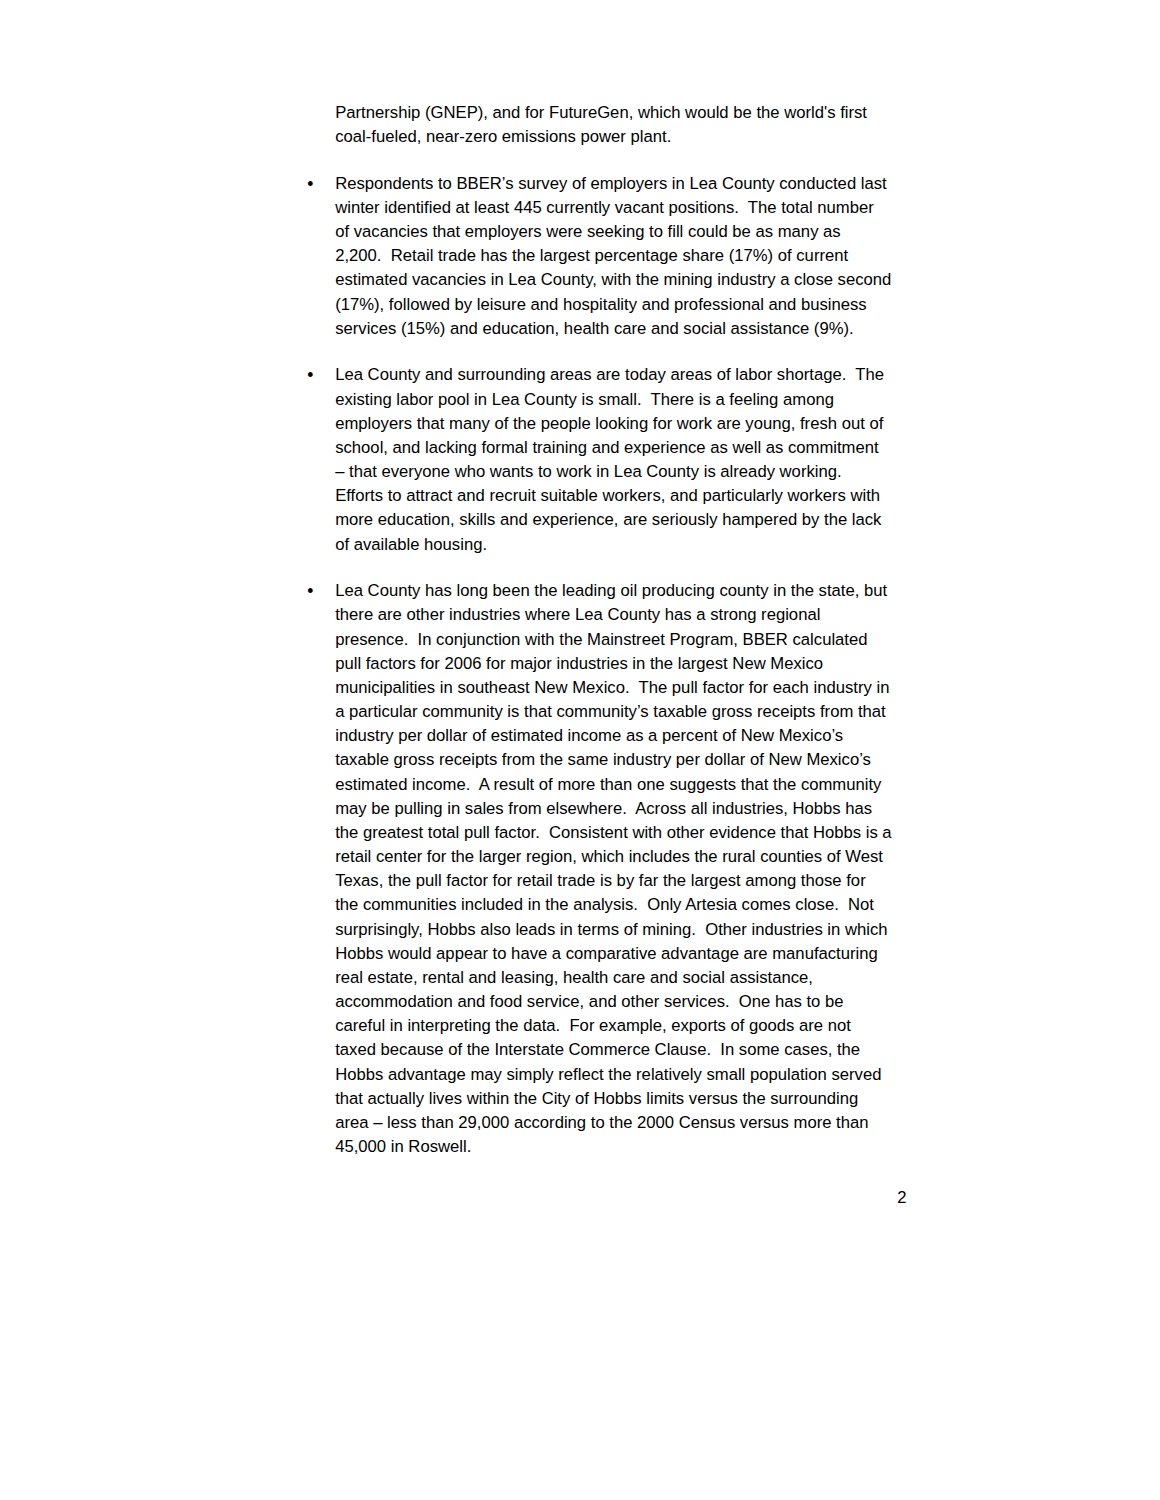Partnership (GNEP), and for FutureGen, which would be the world's first coal-fueled, near-zero emissions power plant.
Respondents to BBER’s survey of employers in Lea County conducted last winter identified at least 445 currently vacant positions. The total number of vacancies that employers were seeking to fill could be as many as 2,200. Retail trade has the largest percentage share (17%) of current estimated vacancies in Lea County, with the mining industry a close second (17%), followed by leisure and hospitality and professional and business services (15%) and education, health care and social assistance (9%).
Lea County and surrounding areas are today areas of labor shortage. The existing labor pool in Lea County is small. There is a feeling among employers that many of the people looking for work are young, fresh out of school, and lacking formal training and experience as well as commitment – that everyone who wants to work in Lea County is already working. Efforts to attract and recruit suitable workers, and particularly workers with more education, skills and experience, are seriously hampered by the lack of available housing.
Lea County has long been the leading oil producing county in the state, but there are other industries where Lea County has a strong regional presence. In conjunction with the Mainstreet Program, BBER calculated pull factors for 2006 for major industries in the largest New Mexico municipalities in southeast New Mexico. The pull factor for each industry in a particular community is that community’s taxable gross receipts from that industry per dollar of estimated income as a percent of New Mexico’s taxable gross receipts from the same industry per dollar of New Mexico’s estimated income. A result of more than one suggests that the community may be pulling in sales from elsewhere. Across all industries, Hobbs has the greatest total pull factor. Consistent with other evidence that Hobbs is a retail center for the larger region, which includes the rural counties of West Texas, the pull factor for retail trade is by far the largest among those for the communities included in the analysis. Only Artesia comes close. Not surprisingly, Hobbs also leads in terms of mining. Other industries in which Hobbs would appear to have a comparative advantage are manufacturing real estate, rental and leasing, health care and social assistance, accommodation and food service, and other services. One has to be careful in interpreting the data. For example, exports of goods are not taxed because of the Interstate Commerce Clause. In some cases, the Hobbs advantage may simply reflect the relatively small population served that actually lives within the City of Hobbs limits versus the surrounding area – less than 29,000 according to the 2000 Census versus more than 45,000 in Roswell.
2